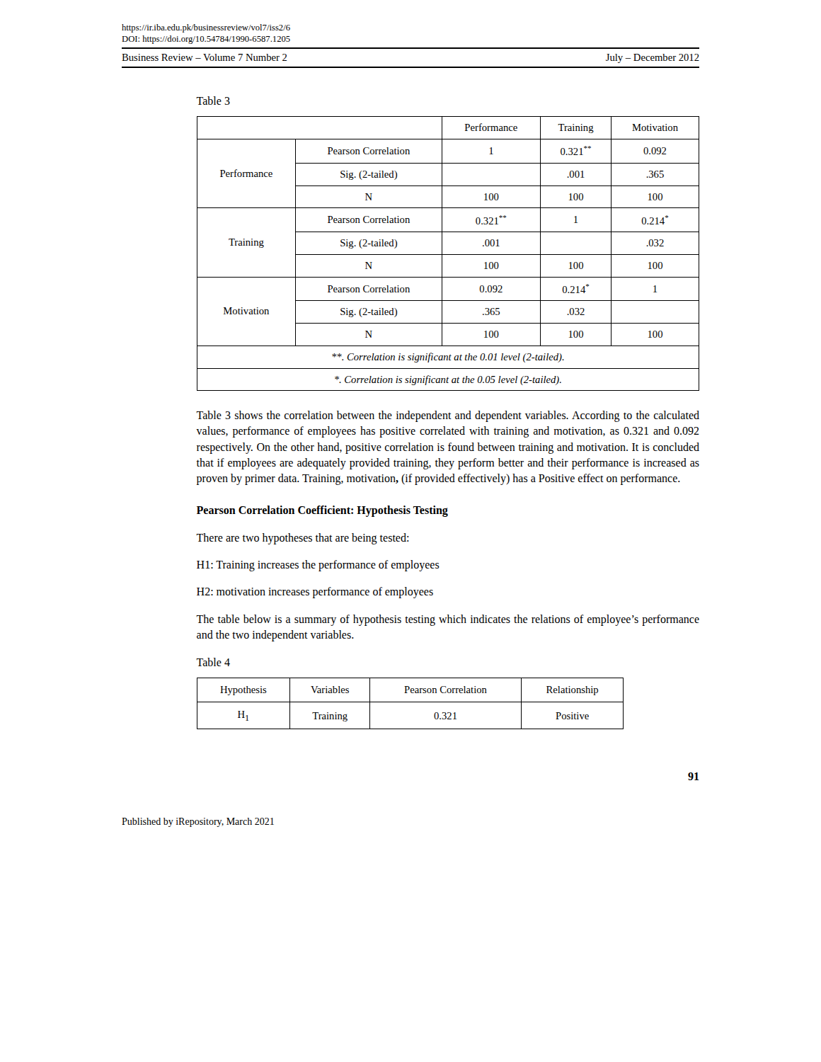https://ir.iba.edu.pk/businessreview/vol7/iss2/6
DOI: https://doi.org/10.54784/1990-6587.1205
Business Review – Volume 7 Number 2 July – December 2012
Table 3
| | Performance | Training | Motivation |
| --- | --- | --- | --- |
| Performance | Pearson Correlation | 1 | 0.321 ** | 0.092 |
| Sig. (2-tailed) | | .001 | .365 |
| N | 100 | 100 | 100 |
| Training | Pearson Correlation | 0.321 ** | 1 | 0.214 * |
| Sig. (2-tailed) | .001 | | .032 |
| N | 100 | 100 | 100 |
| Motivation | Pearson Correlation | 0.092 | 0.214 * | 1 |
| Sig. (2-tailed) | .365 | .032 | |
| N | 100 | 100 | 100 |
| **. Correlation is significant at the 0.01 level (2-tailed). |
| *. Correlation is significant at the 0.05 level (2-tailed). |
Table 3 shows the correlation between the independent and dependent variables. According to the calculated values, performance of employees has positive correlated with training and motivation, as 0.321 and 0.092 respectively. On the other hand, positive correlation is found between training and motivation. It is concluded that if employees are adequately provided training, they perform better and their performance is increased as proven by primer data. Training, motivation, (if provided effectively) has a Positive effect on performance.
Pearson Correlation Coefficient: Hypothesis Testing
There are two hypotheses that are being tested:
H1: Training increases the performance of employees
H2: motivation increases performance of employees
The table below is a summary of hypothesis testing which indicates the relations of employee’s performance and the two independent variables.
Table 4
| Hypothesis | Variables | Pearson Correlation | Relationship |
| --- | --- | --- | --- |
| H 1 | Training | 0.321 | Positive |
91
Published by iRepository, March 2021